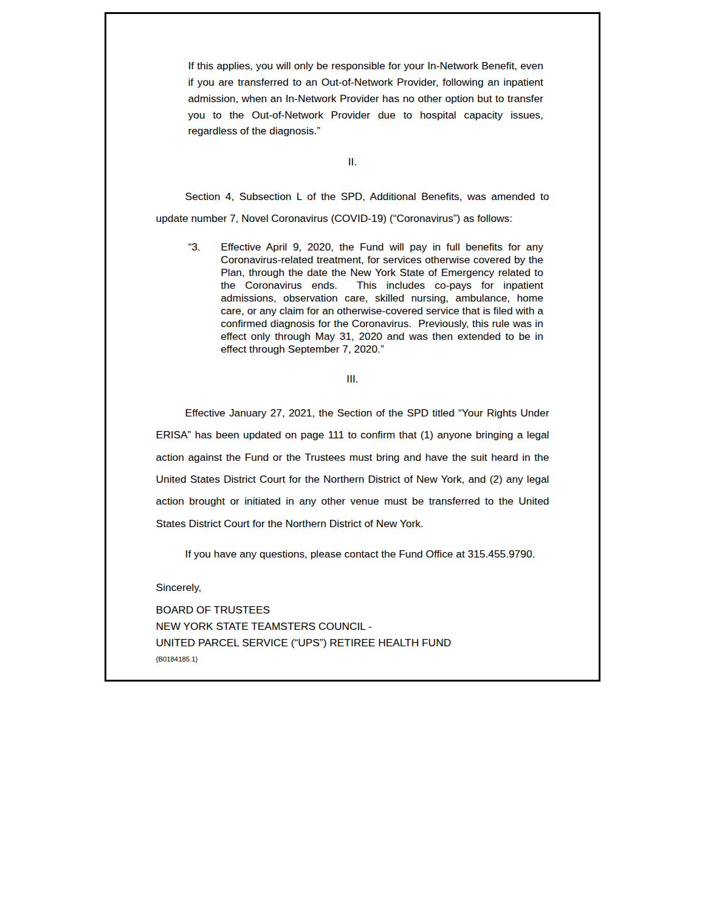If this applies, you will only be responsible for your In-Network Benefit, even if you are transferred to an Out-of-Network Provider, following an inpatient admission, when an In-Network Provider has no other option but to transfer you to the Out-of-Network Provider due to hospital capacity issues, regardless of the diagnosis.”
II.
Section 4, Subsection L of the SPD, Additional Benefits, was amended to update number 7, Novel Coronavirus (COVID-19) (“Coronavirus”) as follows:
“3. Effective April 9, 2020, the Fund will pay in full benefits for any Coronavirus-related treatment, for services otherwise covered by the Plan, through the date the New York State of Emergency related to the Coronavirus ends. This includes co-pays for inpatient admissions, observation care, skilled nursing, ambulance, home care, or any claim for an otherwise-covered service that is filed with a confirmed diagnosis for the Coronavirus. Previously, this rule was in effect only through May 31, 2020 and was then extended to be in effect through September 7, 2020.”
III.
Effective January 27, 2021, the Section of the SPD titled “Your Rights Under ERISA” has been updated on page 111 to confirm that (1) anyone bringing a legal action against the Fund or the Trustees must bring and have the suit heard in the United States District Court for the Northern District of New York, and (2) any legal action brought or initiated in any other venue must be transferred to the United States District Court for the Northern District of New York.
If you have any questions, please contact the Fund Office at 315.455.9790.
Sincerely,
BOARD OF TRUSTEES
NEW YORK STATE TEAMSTERS COUNCIL -
UNITED PARCEL SERVICE (“UPS”) RETIREE HEALTH FUND
{B0184185.1}